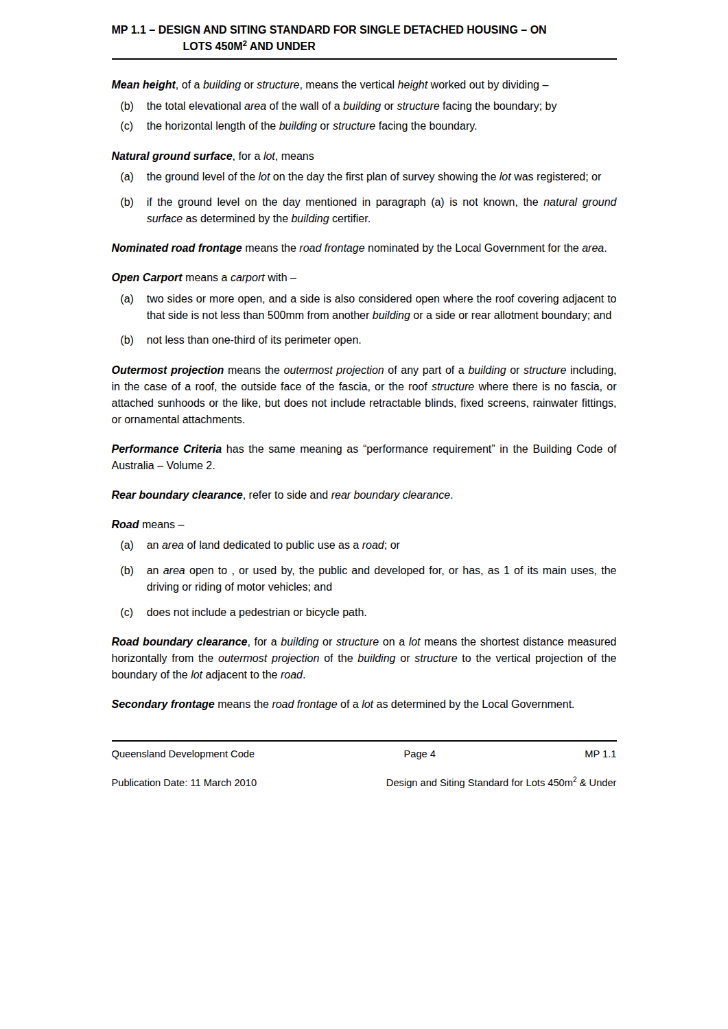MP 1.1 – DESIGN AND SITING STANDARD FOR SINGLE DETACHED HOUSING – ON LOTS 450M2 AND UNDER
Mean height, of a building or structure, means the vertical height worked out by dividing –
(b) the total elevational area of the wall of a building or structure facing the boundary; by
(c) the horizontal length of the building or structure facing the boundary.
Natural ground surface, for a lot, means
(a) the ground level of the lot on the day the first plan of survey showing the lot was registered; or
(b) if the ground level on the day mentioned in paragraph (a) is not known, the natural ground surface as determined by the building certifier.
Nominated road frontage means the road frontage nominated by the Local Government for the area.
Open Carport means a carport with –
(a) two sides or more open, and a side is also considered open where the roof covering adjacent to that side is not less than 500mm from another building or a side or rear allotment boundary; and
(b) not less than one-third of its perimeter open.
Outermost projection means the outermost projection of any part of a building or structure including, in the case of a roof, the outside face of the fascia, or the roof structure where there is no fascia, or attached sunhoods or the like, but does not include retractable blinds, fixed screens, rainwater fittings, or ornamental attachments.
Performance Criteria has the same meaning as “performance requirement” in the Building Code of Australia – Volume 2.
Rear boundary clearance, refer to side and rear boundary clearance.
Road means –
(a) an area of land dedicated to public use as a road; or
(b) an area open to , or used by, the public and developed for, or has, as 1 of its main uses, the driving or riding of motor vehicles; and
(c) does not include a pedestrian or bicycle path.
Road boundary clearance, for a building or structure on a lot means the shortest distance measured horizontally from the outermost projection of the building or structure to the vertical projection of the boundary of the lot adjacent to the road.
Secondary frontage means the road frontage of a lot as determined by the Local Government.
Queensland Development Code Page 4 MP 1.1
Publication Date: 11 March 2010 Design and Siting Standard for Lots 450m2 & Under